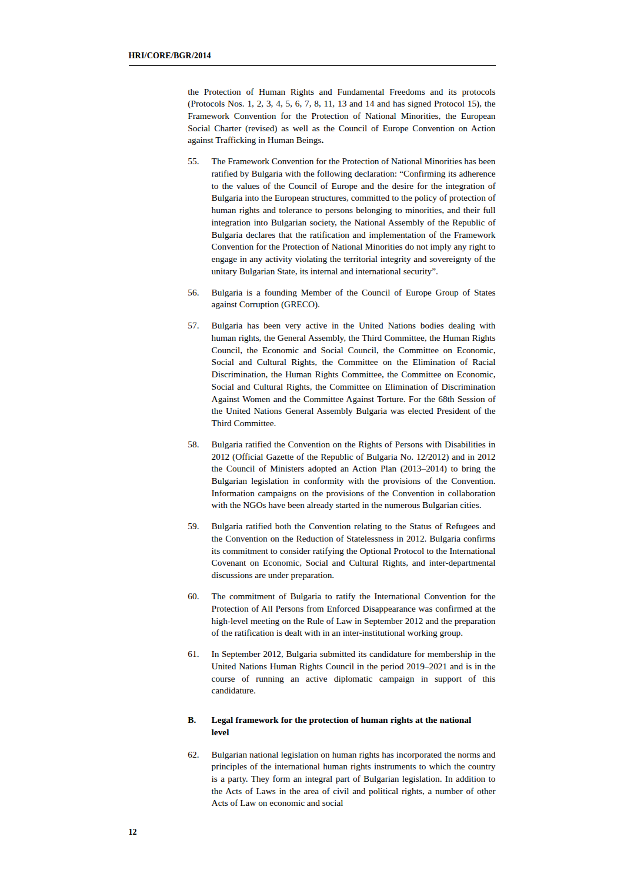HRI/CORE/BGR/2014
the Protection of Human Rights and Fundamental Freedoms and its protocols (Protocols Nos. 1, 2, 3, 4, 5, 6, 7, 8, 11, 13 and 14 and has signed Protocol 15), the Framework Convention for the Protection of National Minorities, the European Social Charter (revised) as well as the Council of Europe Convention on Action against Trafficking in Human Beings.
55.
The Framework Convention for the Protection of National Minorities has been ratified by Bulgaria with the following declaration: “Confirming its adherence to the values of the Council of Europe and the desire for the integration of Bulgaria into the European structures, committed to the policy of protection of human rights and tolerance to persons belonging to minorities, and their full integration into Bulgarian society, the National Assembly of the Republic of Bulgaria declares that the ratification and implementation of the Framework Convention for the Protection of National Minorities do not imply any right to engage in any activity violating the territorial integrity and sovereignty of the unitary Bulgarian State, its internal and international security”.
56.
Bulgaria is a founding Member of the Council of Europe Group of States against Corruption (GRECO).
57.
Bulgaria has been very active in the United Nations bodies dealing with human rights, the General Assembly, the Third Committee, the Human Rights Council, the Economic and Social Council, the Committee on Economic, Social and Cultural Rights, the Committee on the Elimination of Racial Discrimination, the Human Rights Committee, the Committee on Economic, Social and Cultural Rights, the Committee on Elimination of Discrimination Against Women and the Committee Against Torture. For the 68th Session of the United Nations General Assembly Bulgaria was elected President of the Third Committee.
58.
Bulgaria ratified the Convention on the Rights of Persons with Disabilities in 2012 (Official Gazette of the Republic of Bulgaria No. 12/2012) and in 2012 the Council of Ministers adopted an Action Plan (2013–2014) to bring the Bulgarian legislation in conformity with the provisions of the Convention. Information campaigns on the provisions of the Convention in collaboration with the NGOs have been already started in the numerous Bulgarian cities.
59.
Bulgaria ratified both the Convention relating to the Status of Refugees and the Convention on the Reduction of Statelessness in 2012. Bulgaria confirms its commitment to consider ratifying the Optional Protocol to the International Covenant on Economic, Social and Cultural Rights, and inter-departmental discussions are under preparation.
60.
The commitment of Bulgaria to ratify the International Convention for the Protection of All Persons from Enforced Disappearance was confirmed at the high-level meeting on the Rule of Law in September 2012 and the preparation of the ratification is dealt with in an inter-institutional working group.
61.
In September 2012, Bulgaria submitted its candidature for membership in the United Nations Human Rights Council in the period 2019–2021 and is in the course of running an active diplomatic campaign in support of this candidature.
B. Legal framework for the protection of human rights at the national level
62.
Bulgarian national legislation on human rights has incorporated the norms and principles of the international human rights instruments to which the country is a party. They form an integral part of Bulgarian legislation. In addition to the Acts of Laws in the area of civil and political rights, a number of other Acts of Law on economic and social
12